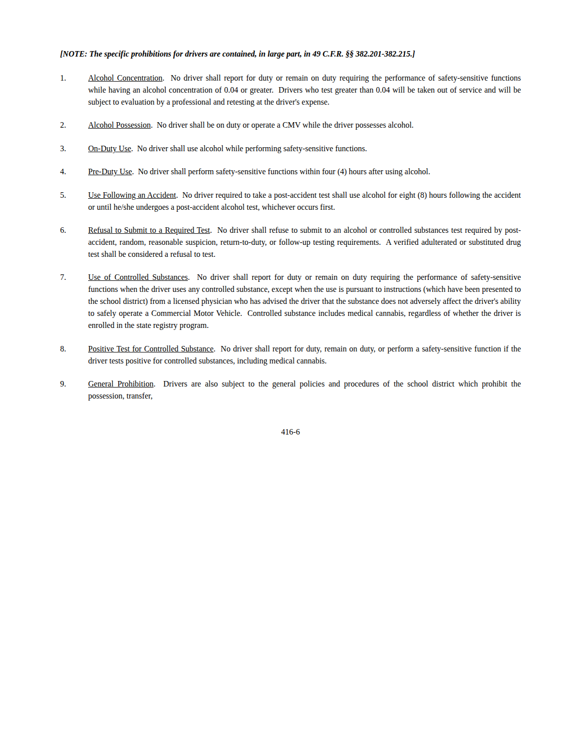[NOTE: The specific prohibitions for drivers are contained, in large part, in 49 C.F.R. §§ 382.201-382.215.]
1. Alcohol Concentration. No driver shall report for duty or remain on duty requiring the performance of safety-sensitive functions while having an alcohol concentration of 0.04 or greater. Drivers who test greater than 0.04 will be taken out of service and will be subject to evaluation by a professional and retesting at the driver's expense.
2. Alcohol Possession. No driver shall be on duty or operate a CMV while the driver possesses alcohol.
3. On-Duty Use. No driver shall use alcohol while performing safety-sensitive functions.
4. Pre-Duty Use. No driver shall perform safety-sensitive functions within four (4) hours after using alcohol.
5. Use Following an Accident. No driver required to take a post-accident test shall use alcohol for eight (8) hours following the accident or until he/she undergoes a post-accident alcohol test, whichever occurs first.
6. Refusal to Submit to a Required Test. No driver shall refuse to submit to an alcohol or controlled substances test required by post-accident, random, reasonable suspicion, return-to-duty, or follow-up testing requirements. A verified adulterated or substituted drug test shall be considered a refusal to test.
7. Use of Controlled Substances. No driver shall report for duty or remain on duty requiring the performance of safety-sensitive functions when the driver uses any controlled substance, except when the use is pursuant to instructions (which have been presented to the school district) from a licensed physician who has advised the driver that the substance does not adversely affect the driver's ability to safely operate a Commercial Motor Vehicle. Controlled substance includes medical cannabis, regardless of whether the driver is enrolled in the state registry program.
8. Positive Test for Controlled Substance. No driver shall report for duty, remain on duty, or perform a safety-sensitive function if the driver tests positive for controlled substances, including medical cannabis.
9. General Prohibition. Drivers are also subject to the general policies and procedures of the school district which prohibit the possession, transfer,
416-6